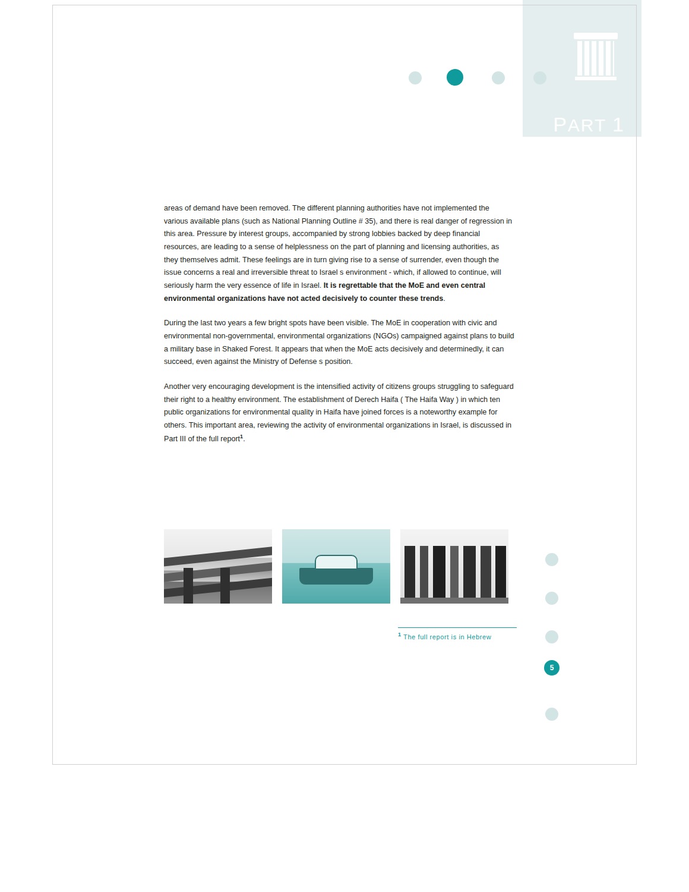PART 1
areas of demand have been removed. The different planning authorities have not implemented the various available plans (such as National Planning Outline # 35), and there is real danger of regression in this area. Pressure by interest groups, accompanied by strong lobbies backed by deep financial resources, are leading to a sense of helplessness on the part of planning and licensing authorities, as they themselves admit. These feelings are in turn giving rise to a sense of surrender, even though the issue concerns a real and irreversible threat to Israel s environment - which, if allowed to continue, will seriously harm the very essence of life in Israel. It is regrettable that the MoE and even central environmental organizations have not acted decisively to counter these trends.
During the last two years a few bright spots have been visible. The MoE in cooperation with civic and environmental non-governmental, environmental organizations (NGOs) campaigned against plans to build a military base in Shaked Forest. It appears that when the MoE acts decisively and determinedly, it can succeed, even against the Ministry of Defense s position.
Another very encouraging development is the intensified activity of citizens groups struggling to safeguard their right to a healthy environment. The establishment of Derech Haifa ( The Haifa Way ) in which ten public organizations for environmental quality in Haifa have joined forces is a noteworthy example for others. This important area, reviewing the activity of environmental organizations in Israel, is discussed in Part III of the full report1.
1 The full report is in Hebrew
5